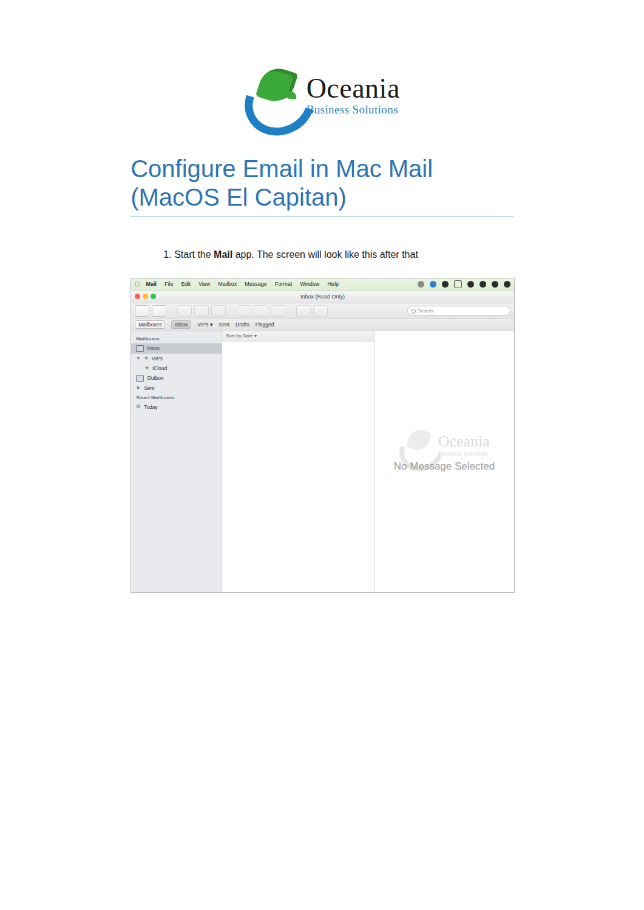Oceania
Business Solutions
Configure Email in Mac Mail
(MacOS El Capitan)
Start the Mail app. The screen will look like this after that
 Mail File Edit View Mailbox Message Format Window Help
Inbox (Read Only)
Search
Mailboxes Inbox VIPs ▾ Sent Drafts Flagged
Mailboxes
Inbox
▼★VIPs
★iCloud
Outbox
➤Sent
Smart Mailboxes
⚙Today
Sort by Date ▾
Oceania
Business Solutions
No Message Selected